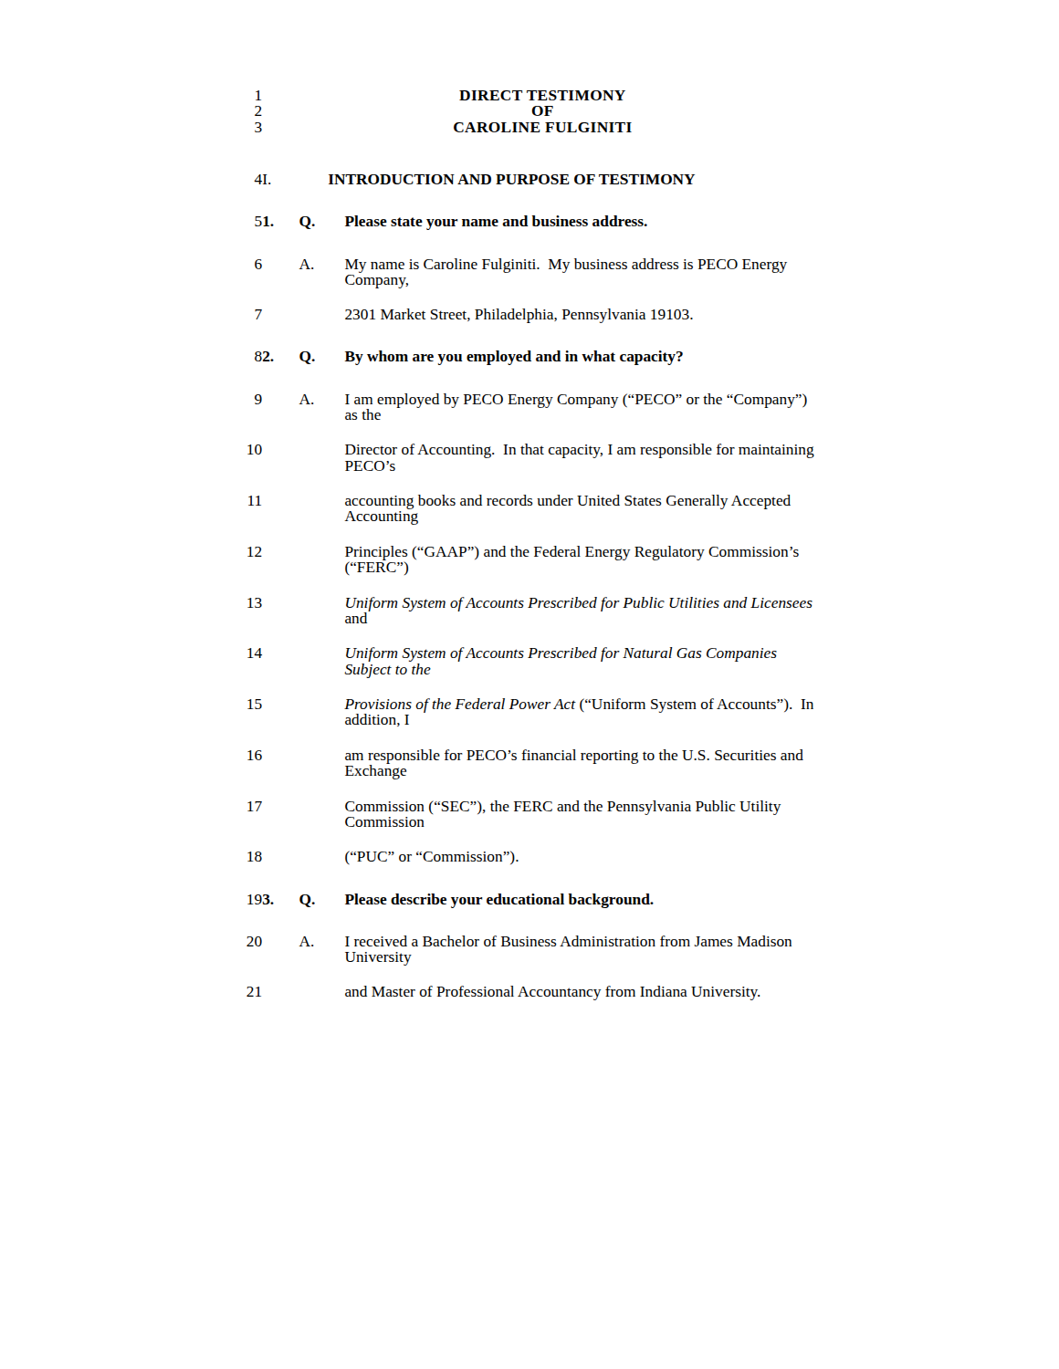| 1 | DIRECT TESTIMONY |
| 2 | OF |
| 3 | CAROLINE FULGINITI |
| 4 | I. INTRODUCTION AND PURPOSE OF TESTIMONY |
| 5 | 1. | Q. | Please state your name and business address. |
| 6 | | A. | My name is Caroline Fulginiti. My business address is PECO Energy Company, |
| 7 | | | 2301 Market Street, Philadelphia, Pennsylvania 19103. |
| 8 | 2. | Q. | By whom are you employed and in what capacity? |
| 9 | | A. | I am employed by PECO Energy Company (“PECO” or the “Company”) as the |
| 10 | | | Director of Accounting. In that capacity, I am responsible for maintaining PECO’s |
| 11 | | | accounting books and records under United States Generally Accepted Accounting |
| 12 | | | Principles (“GAAP”) and the Federal Energy Regulatory Commission’s (“FERC”) |
| 13 | | | Uniform System of Accounts Prescribed for Public Utilities and Licensees and |
| 14 | | | Uniform System of Accounts Prescribed for Natural Gas Companies Subject to the |
| 15 | | | Provisions of the Federal Power Act (“Uniform System of Accounts”). In addition, I |
| 16 | | | am responsible for PECO’s financial reporting to the U.S. Securities and Exchange |
| 17 | | | Commission (“SEC”), the FERC and the Pennsylvania Public Utility Commission |
| 18 | | | (“PUC” or “Commission”). |
| 19 | 3. | Q. | Please describe your educational background. |
| 20 | | A. | I received a Bachelor of Business Administration from James Madison University |
| 21 | | | and Master of Professional Accountancy from Indiana University. |